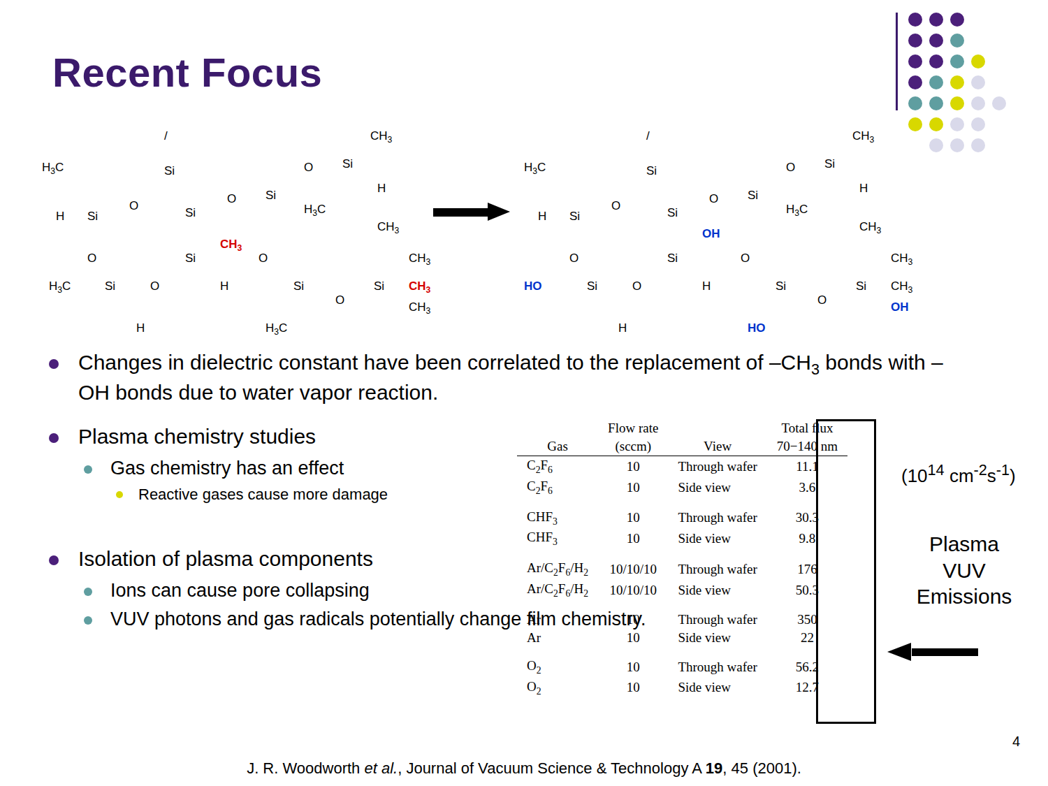Recent Focus
H3C H Si O Si / Si O Si O Si CH3 H H3C O H3C Si O Si CH3 H H O Si H3C O Si CH3 CH3 CH3 CH3
H3C H Si O Si / Si O Si O Si CH3 H H3C O HO Si O Si OH H H O Si HO O Si CH3 CH3 OH CH3
Changes in dielectric constant have been correlated to the replacement of –CH3 bonds with –OH bonds due to water vapor reaction.
Plasma chemistry studies
Gas chemistry has an effect
Reactive gases cause more damage
Isolation of plasma components
Ions can cause pore collapsing
VUV photons and gas radicals potentially change film chemistry.
| | Flow rate | | Total flux |
| --- | --- | --- | --- |
| Gas | (sccm) | View | 70−140 nm |
| C 2 F 6 | 10 | Through wafer | 11.1 |
| C 2 F 6 | 10 | Side view | 3.6 |
| CHF 3 | 10 | Through wafer | 30.3 |
| CHF 3 | 10 | Side view | 9.8 |
| Ar/C 2 F 6 /H 2 | 10/10/10 | Through wafer | 176 |
| Ar/C 2 F 6 /H 2 | 10/10/10 | Side view | 50.3 |
| Ar | 10 | Through wafer | 350 |
| Ar | 10 | Side view | 22 |
| O 2 | 10 | Through wafer | 56.2 |
| O 2 | 10 | Side view | 12.7 |
(1014 cm-2s-1)
Plasma
VUV
Emissions
4
J. R. Woodworth et al., Journal of Vacuum Science & Technology A 19, 45 (2001).